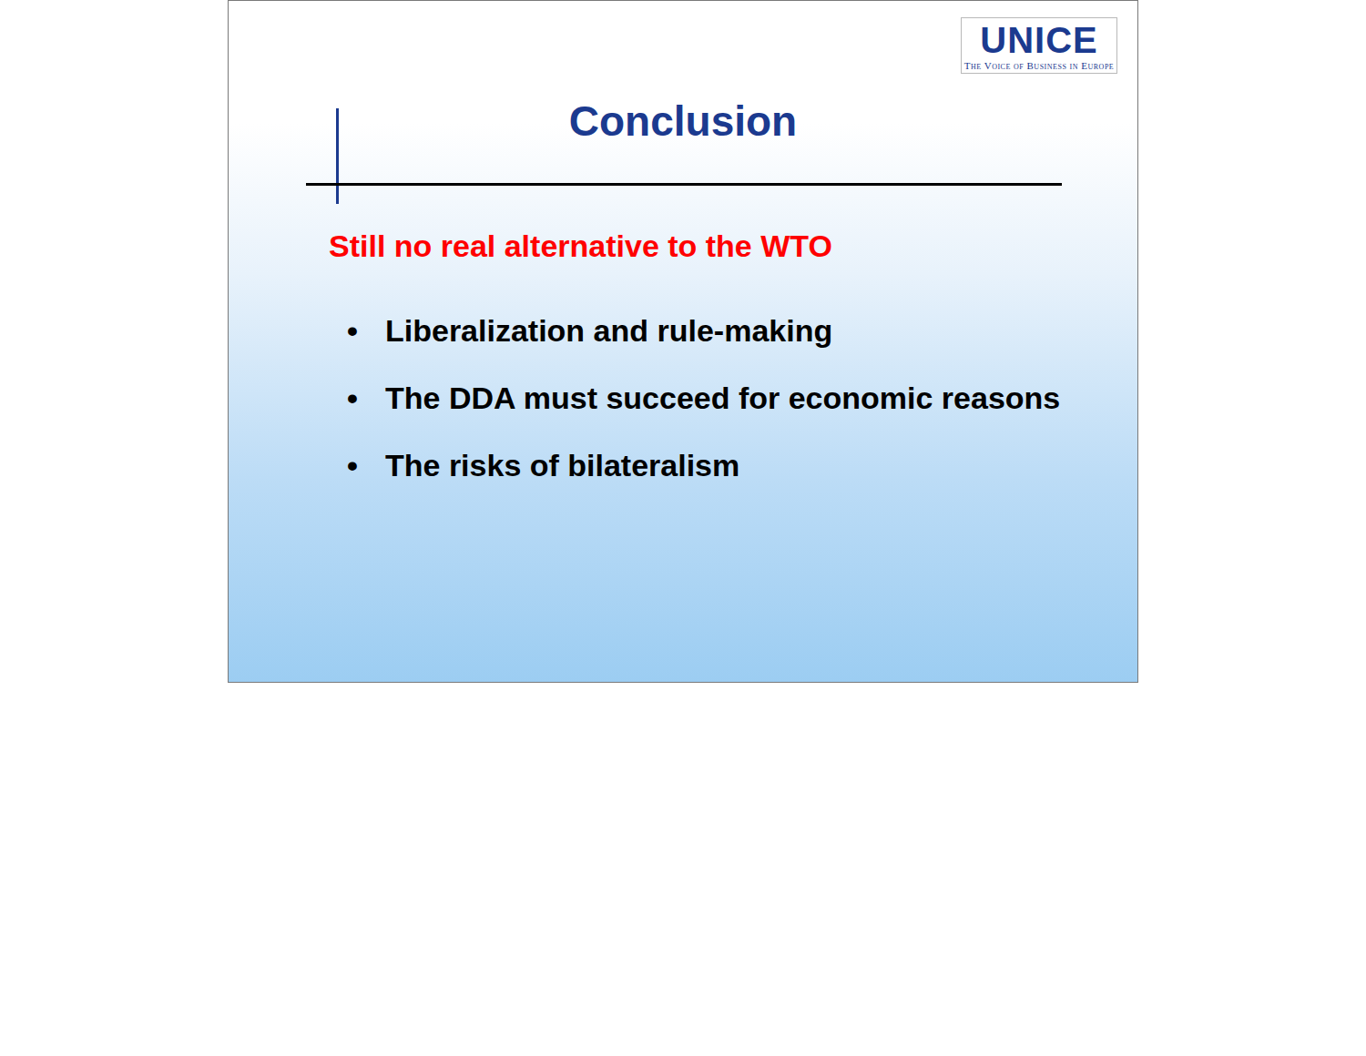UNICE
The Voice of Business in Europe
Conclusion
Still no real alternative to the WTO
Liberalization and rule-making
The DDA must succeed for economic reasons
The risks of bilateralism